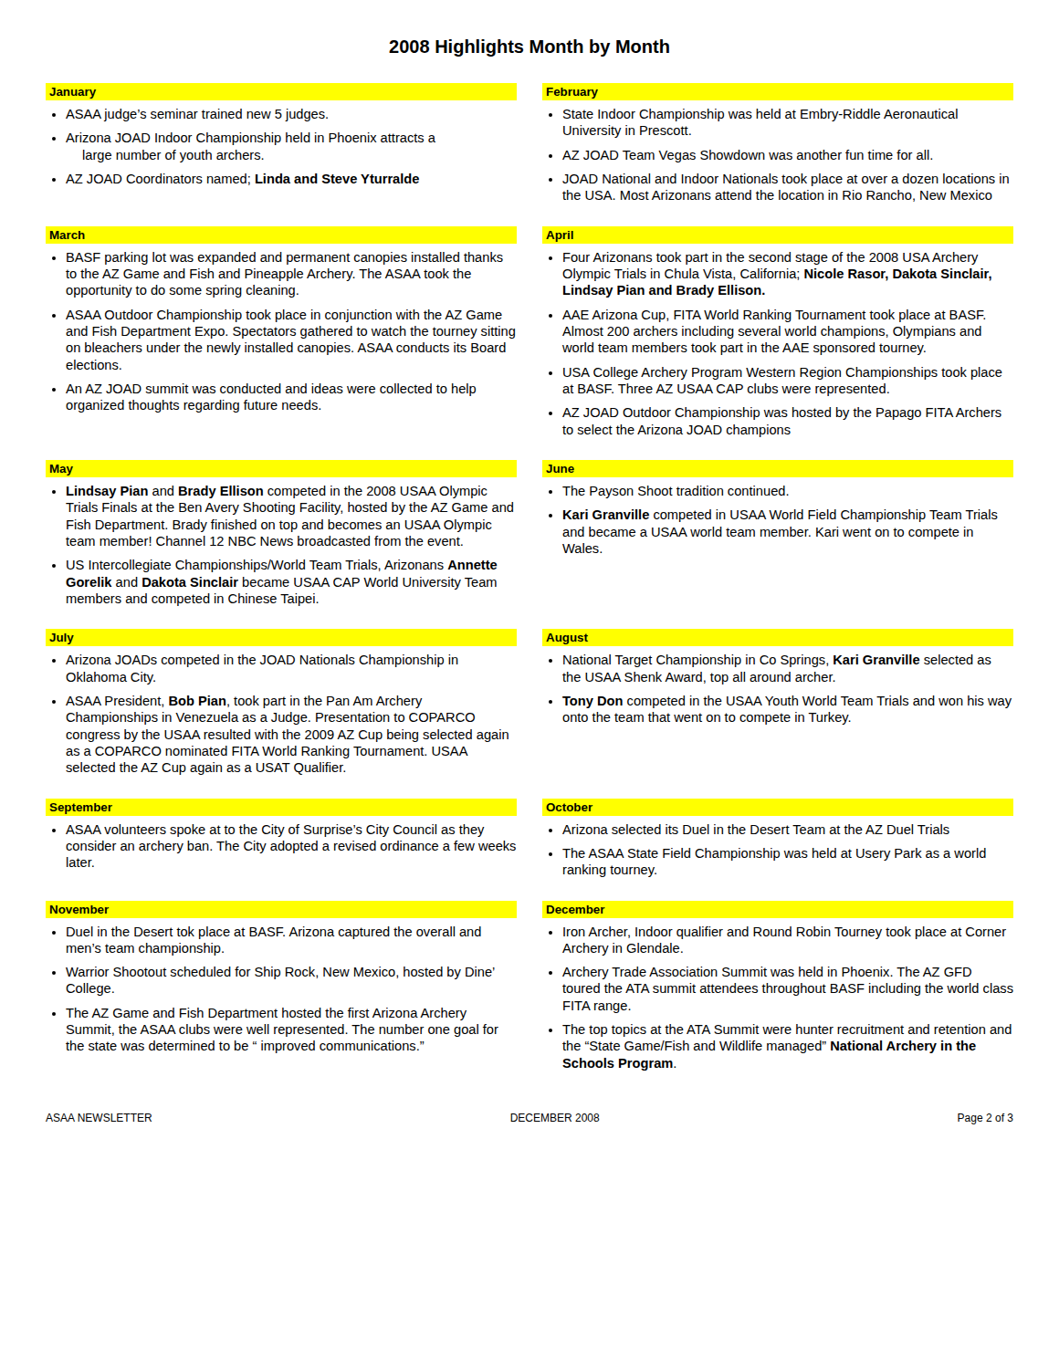2008 Highlights Month by Month
| January ASAA judge’s seminar trained new 5 judges. Arizona JOAD Indoor Championship held in Phoenix attracts a large number of youth archers. AZ JOAD Coordinators named; Linda and Steve Yturralde | February State Indoor Championship was held at Embry-Riddle Aeronautical University in Prescott. AZ JOAD Team Vegas Showdown was another fun time for all. JOAD National and Indoor Nationals took place at over a dozen locations in the USA. Most Arizonans attend the location in Rio Rancho, New Mexico |
| March BASF parking lot was expanded and permanent canopies installed thanks to the AZ Game and Fish and Pineapple Archery. The ASAA took the opportunity to do some spring cleaning. ASAA Outdoor Championship took place in conjunction with the AZ Game and Fish Department Expo. Spectators gathered to watch the tourney sitting on bleachers under the newly installed canopies. ASAA conducts its Board elections. An AZ JOAD summit was conducted and ideas were collected to help organized thoughts regarding future needs. | April Four Arizonans took part in the second stage of the 2008 USA Archery Olympic Trials in Chula Vista, California; Nicole Rasor, Dakota Sinclair, Lindsay Pian and Brady Ellison. AAE Arizona Cup, FITA World Ranking Tournament took place at BASF. Almost 200 archers including several world champions, Olympians and world team members took part in the AAE sponsored tourney. USA College Archery Program Western Region Championships took place at BASF. Three AZ USAA CAP clubs were represented. AZ JOAD Outdoor Championship was hosted by the Papago FITA Archers to select the Arizona JOAD champions |
| May Lindsay Pian and Brady Ellison competed in the 2008 USAA Olympic Trials Finals at the Ben Avery Shooting Facility, hosted by the AZ Game and Fish Department. Brady finished on top and becomes an USAA Olympic team member! Channel 12 NBC News broadcasted from the event. US Intercollegiate Championships/World Team Trials, Arizonans Annette Gorelik and Dakota Sinclair became USAA CAP World University Team members and competed in Chinese Taipei. | June The Payson Shoot tradition continued. Kari Granville competed in USAA World Field Championship Team Trials and became a USAA world team member. Kari went on to compete in Wales. |
| July Arizona JOADs competed in the JOAD Nationals Championship in Oklahoma City. ASAA President, Bob Pian , took part in the Pan Am Archery Championships in Venezuela as a Judge. Presentation to COPARCO congress by the USAA resulted with the 2009 AZ Cup being selected again as a COPARCO nominated FITA World Ranking Tournament. USAA selected the AZ Cup again as a USAT Qualifier. | August National Target Championship in Co Springs, Kari Granville selected as the USAA Shenk Award, top all around archer. Tony Don competed in the USAA Youth World Team Trials and won his way onto the team that went on to compete in Turkey. |
| September ASAA volunteers spoke at to the City of Surprise’s City Council as they consider an archery ban. The City adopted a revised ordinance a few weeks later. | October Arizona selected its Duel in the Desert Team at the AZ Duel Trials The ASAA State Field Championship was held at Usery Park as a world ranking tourney. |
| November Duel in the Desert tok place at BASF. Arizona captured the overall and men’s team championship. Warrior Shootout scheduled for Ship Rock, New Mexico, hosted by Dine’ College. The AZ Game and Fish Department hosted the first Arizona Archery Summit, the ASAA clubs were well represented. The number one goal for the state was determined to be “ improved communications.” | December Iron Archer, Indoor qualifier and Round Robin Tourney took place at Corner Archery in Glendale. Archery Trade Association Summit was held in Phoenix. The AZ GFD toured the ATA summit attendees throughout BASF including the world class FITA range. The top topics at the ATA Summit were hunter recruitment and retention and the “State Game/Fish and Wildlife managed” National Archery in the Schools Program . |
ASAA NEWSLETTER DECEMBER 2008 Page 2 of 3